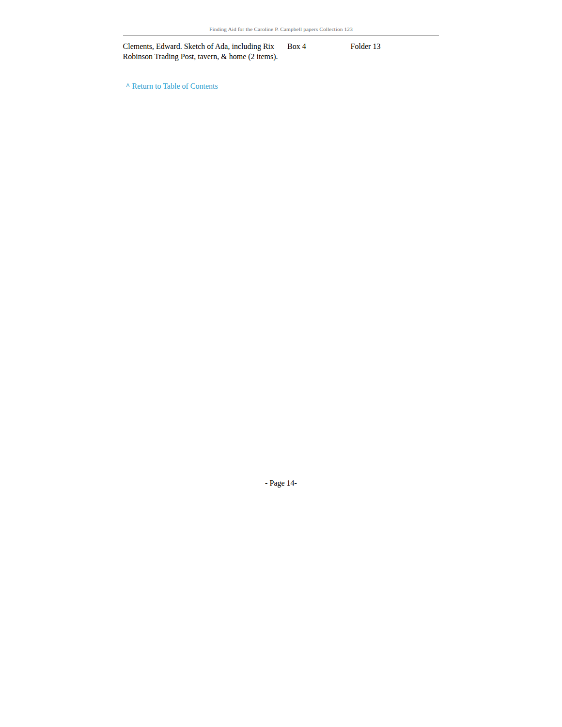Finding Aid for the Caroline P. Campbell papers Collection 123
| Clements, Edward. Sketch of Ada, including Rix Robinson Trading Post, tavern, & home (2 items). | Box 4 | Folder 13 |
^Return to Table of Contents
- Page 14-